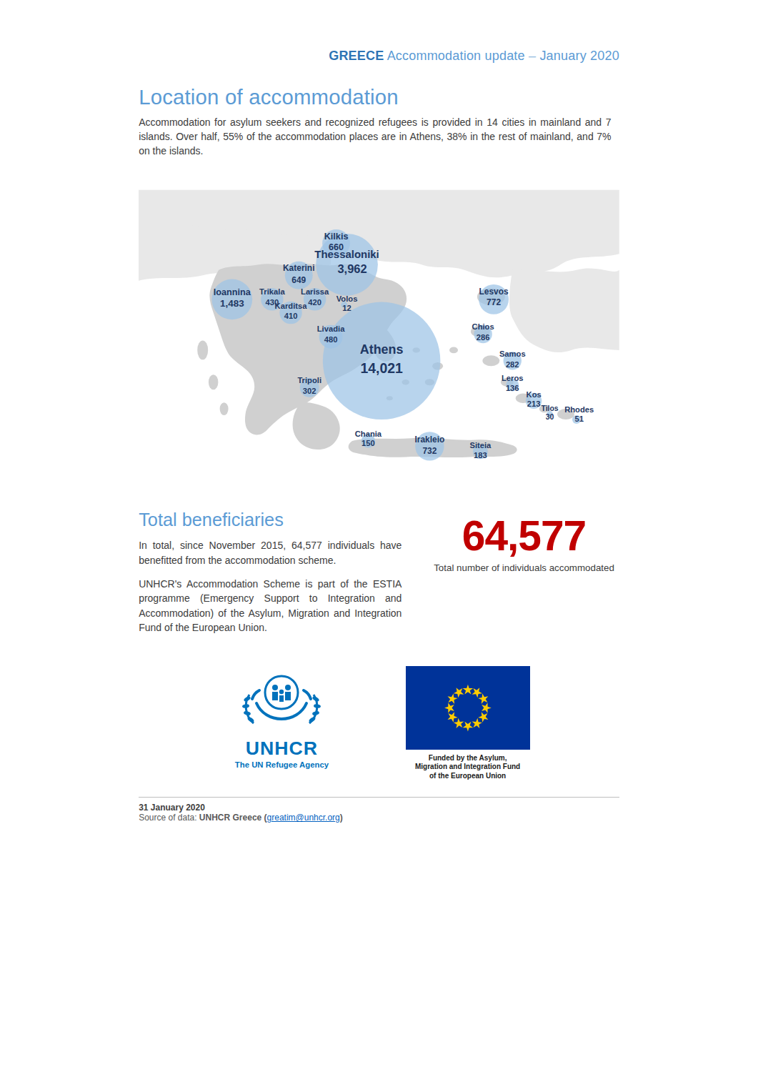GREECE Accommodation update – January 2020
Location of accommodation
Accommodation for asylum seekers and recognized refugees is provided in 14 cities in mainland and 7 islands. Over half, 55% of the accommodation places are in Athens, 38% in the rest of mainland, and 7% on the islands.
Kilkis 660 Thessaloniki 3,962 Katerini 649 Ioannina 1,483 Trikala 430 Larissa 420 Karditsa 410 Volos 12 Livadia 480 Athens 14,021 Tripoli 302 Lesvos 772 Chios 286 Samos 282 Leros 136 Kos 213 Tilos 30 Rhodes 51 Chania 150 Irakleio 732 Siteia 183
Total beneficiaries
In total, since November 2015, 64,577 individuals have benefitted from the accommodation scheme.
UNHCR's Accommodation Scheme is part of the ESTIA programme (Emergency Support to Integration and Accommodation) of the Asylum, Migration and Integration Fund of the European Union.
64,577
Total number of individuals accommodated
UNHCR
The UN Refugee Agency
Funded by the Asylum,
Migration and Integration Fund
of the European Union
31 January 2020
Source of data: UNHCR Greece (greatim@unhcr.org)